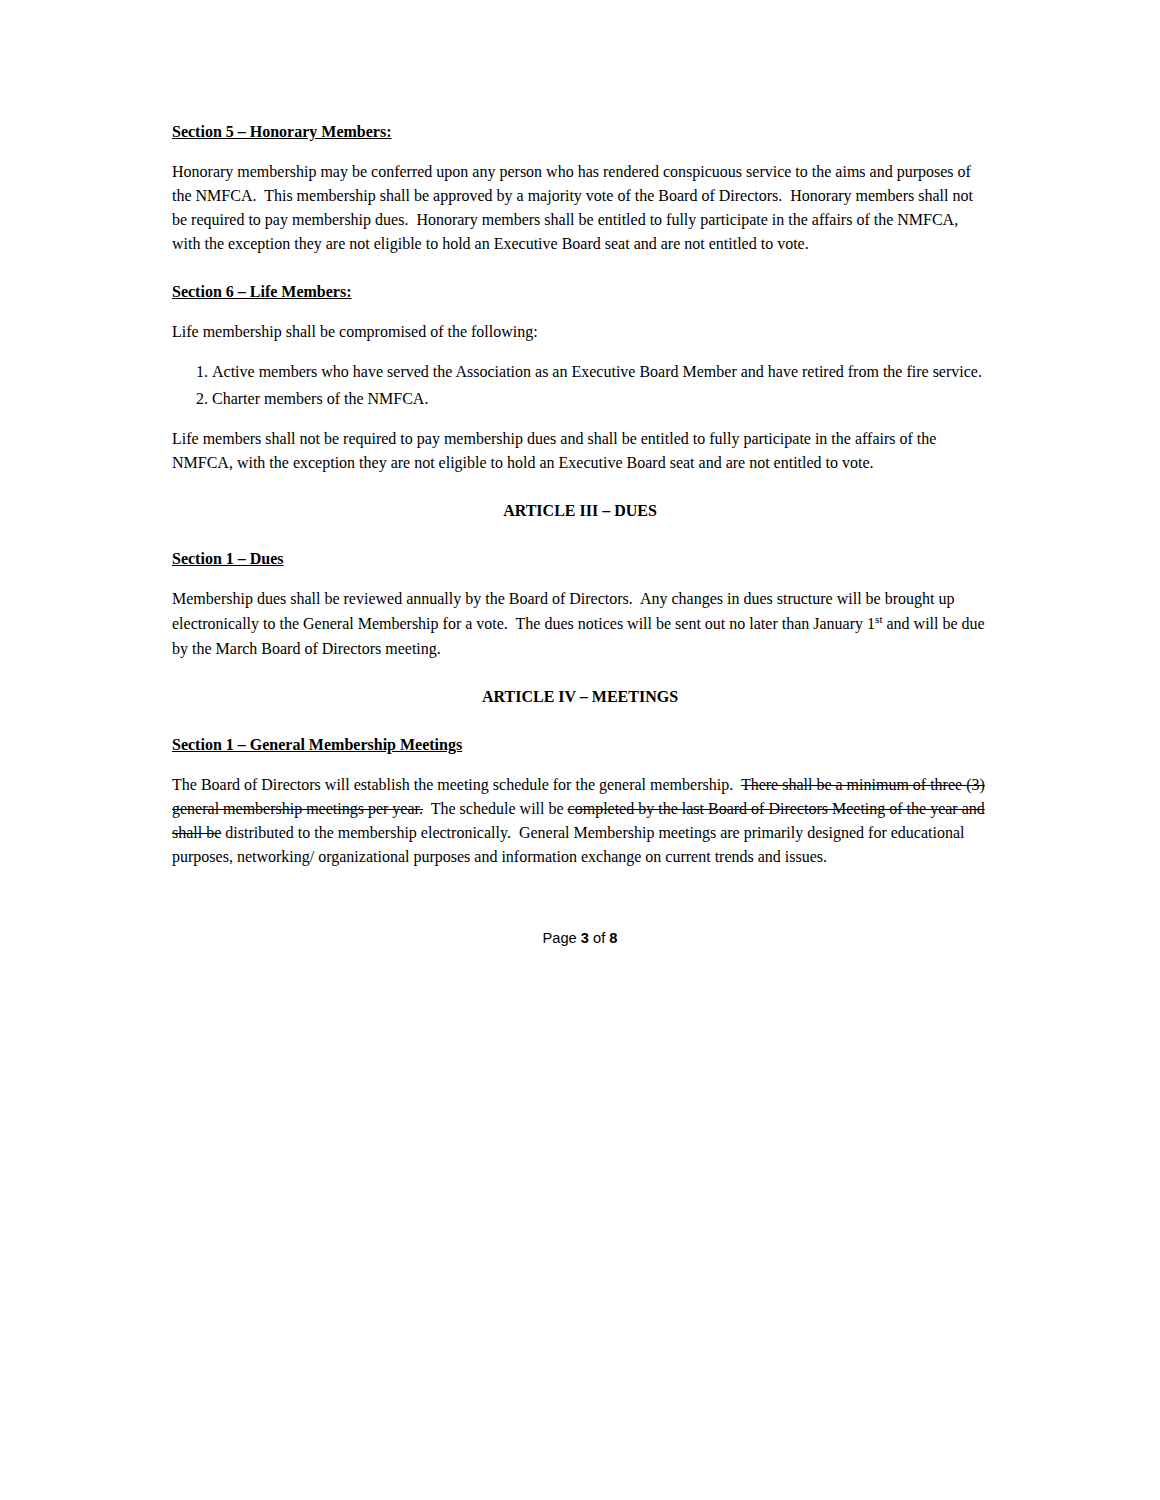Section 5 – Honorary Members:
Honorary membership may be conferred upon any person who has rendered conspicuous service to the aims and purposes of the NMFCA. This membership shall be approved by a majority vote of the Board of Directors. Honorary members shall not be required to pay membership dues. Honorary members shall be entitled to fully participate in the affairs of the NMFCA, with the exception they are not eligible to hold an Executive Board seat and are not entitled to vote.
Section 6 – Life Members:
Life membership shall be compromised of the following:
Active members who have served the Association as an Executive Board Member and have retired from the fire service.
Charter members of the NMFCA.
Life members shall not be required to pay membership dues and shall be entitled to fully participate in the affairs of the NMFCA, with the exception they are not eligible to hold an Executive Board seat and are not entitled to vote.
ARTICLE III – DUES
Section 1 – Dues
Membership dues shall be reviewed annually by the Board of Directors. Any changes in dues structure will be brought up electronically to the General Membership for a vote. The dues notices will be sent out no later than January 1st and will be due by the March Board of Directors meeting.
ARTICLE IV – MEETINGS
Section 1 – General Membership Meetings
The Board of Directors will establish the meeting schedule for the general membership. There shall be a minimum of three (3) general membership meetings per year. The schedule will be completed by the last Board of Directors Meeting of the year and shall be distributed to the membership electronically. General Membership meetings are primarily designed for educational purposes, networking/ organizational purposes and information exchange on current trends and issues.
Page 3 of 8